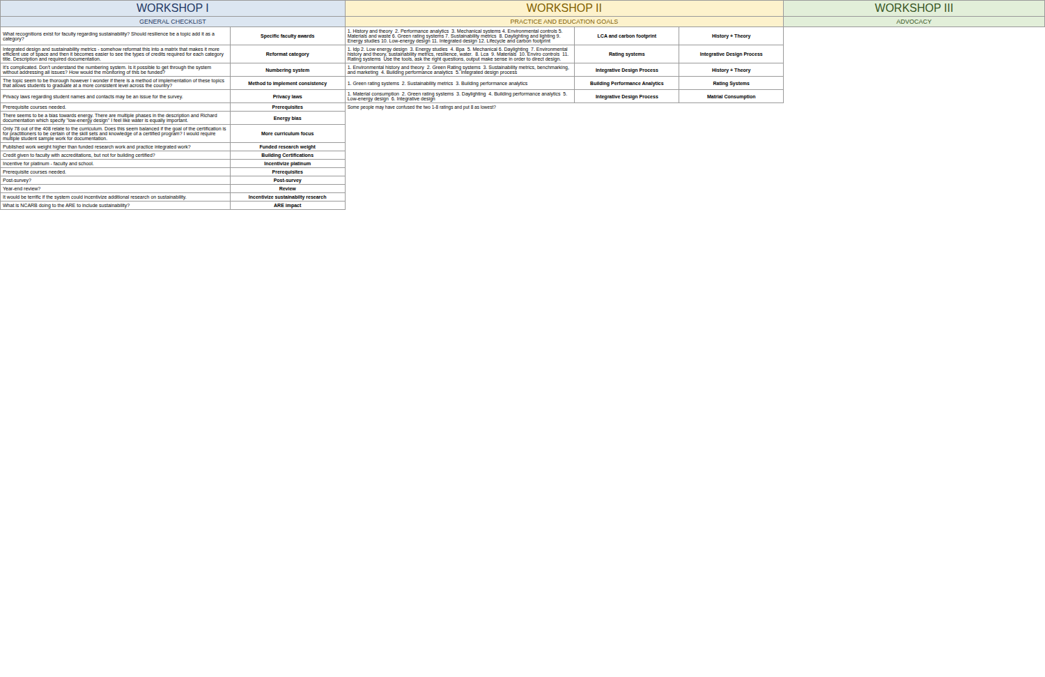| WORKSHOP I | WORKSHOP II | WORKSHOP III |
| --- | --- | --- |
| GENERAL CHECKLIST | PRACTICE AND EDUCATION GOALS | ADVOCACY |
| What recognitions exist for faculty regarding sustainability? Should resilience be a topic add it as a category? | Specific faculty awards | 1. History and theory 2. Performance analytics 3. Mechanical systems 4. Environmental controls 5. Materials and waste 6. Green rating systems 7. Sustainability metrics 8. Daylighting and lighting 9. Energy studies 10. Low-energy design 11. Integrated design 12. Lifecycle and carbon footprint | LCA and carbon footprint | History + Theory | |
| Integrated design and sustainability metrics - somehow reformat this into a matrix that makes it more efficient use of space and then it becomes easier to see the types of credits required for each category title. Description and required documentation. | Reformat category | 1. Idp 2. Low energy design 3. Energy studies 4. Bpa 5. Mechanical 6. Daylighting 7. Environmental history and theory, sustainability metrics, resilience, water. 8. Lca 9. Materials 10. Enviro controls 11. Rating systems Use the tools, ask the right questions, output make sense in order to direct design. | Rating systems | Integrative Design Process | |
| It's complicated. Don't understand the numbering system. Is it possible to get through the system without addressing all issues? How would the monitoring of this be funded? | Numbering system | 1. Environmental history and theory 2. Green Rating systems 3. Sustainability metrics, benchmarking, and marketing 4. Building performance analytics 5. Integrated design process | Integrative Design Process | History + Theory | |
| The topic seem to be thorough however I wonder if there is a method of implementation of these topics that allows students to graduate at a more consistent level across the country? | Method to implement consistency | 1. Green rating systems 2. Sustainability metrics 3. Building performance analytics | Building Performance Analytics | Rating Systems | |
| Privacy laws regarding student names and contacts may be an issue for the survey. | Privacy laws | 1. Material consumption 2. Green rating systems 3. Daylighting 4. Building performance analytics 5. Low-energy design 6. Integrative design | Integrative Design Process | Matrial Consumption | |
| Prerequisite courses needed. | Prerequisites | Some people may have confused the two 1-8 ratings and put 8 as lowest? | |
| There seems to be a bias towards energy. There are multiple phases in the description and Richard documentation which specify "low-energy design" I feel like water is equally important. | Energy bias | | | | |
| Only 78 out of the 408 relate to the curriculum. Does this seem balanced if the goal of the certification is for practitioners to be certain of the skill sets and knowledge of a certified program? I would require multiple student sample work for documentation. | More curriculum focus | | | | |
| Published work weight higher than funded research work and practice integrated work? | Funded research weight | | | | |
| Credit given to faculty with accreditations, but not for building certified? | Building Certifications | | | | |
| Incentive for platinum - faculty and school. | Incentivize platinum | | | | |
| Prerequisite courses needed. | Prerequisites | | | | |
| Post-survey? | Post-survey | | | | |
| Year-end review? | Review | | | | |
| It would be terrific if the system could incentivize additional research on sustainability. | Incentivize sustainabilty research | | | | |
| What is NCARB doing to the ARE to include sustainability? | ARE impact | | | | |